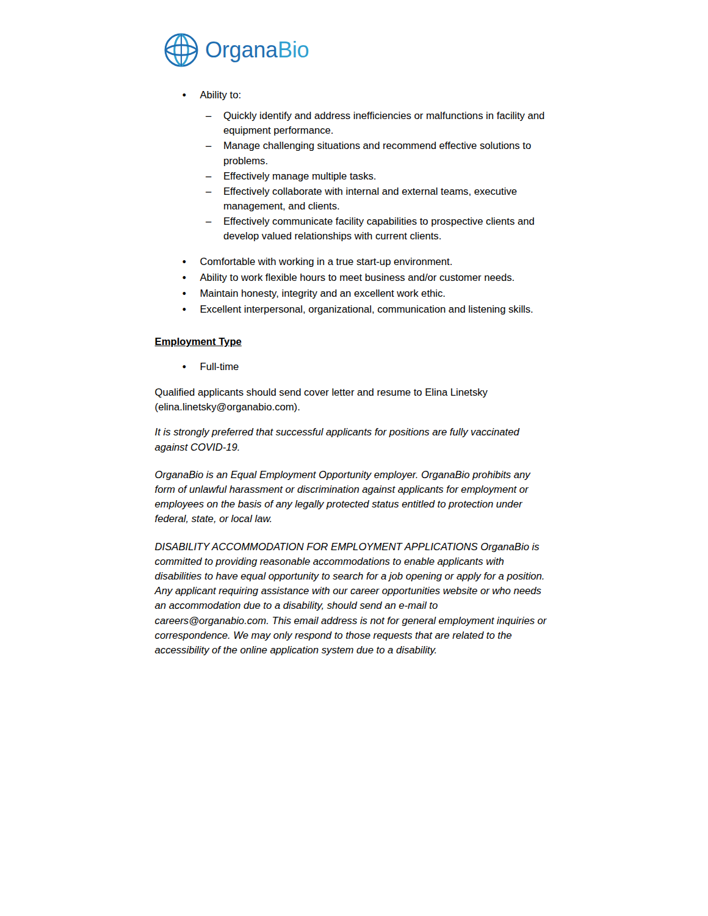OrganaBio
Ability to:
Quickly identify and address inefficiencies or malfunctions in facility and equipment performance.
Manage challenging situations and recommend effective solutions to problems.
Effectively manage multiple tasks.
Effectively collaborate with internal and external teams, executive management, and clients.
Effectively communicate facility capabilities to prospective clients and develop valued relationships with current clients.
Comfortable with working in a true start-up environment.
Ability to work flexible hours to meet business and/or customer needs.
Maintain honesty, integrity and an excellent work ethic.
Excellent interpersonal, organizational, communication and listening skills.
Employment Type
Full-time
Qualified applicants should send cover letter and resume to Elina Linetsky
(elina.linetsky@organabio.com).
It is strongly preferred that successful applicants for positions are fully vaccinated against COVID-19.
OrganaBio is an Equal Employment Opportunity employer. OrganaBio prohibits any form of unlawful harassment or discrimination against applicants for employment or employees on the basis of any legally protected status entitled to protection under federal, state, or local law.
DISABILITY ACCOMMODATION FOR EMPLOYMENT APPLICATIONS OrganaBio is committed to providing reasonable accommodations to enable applicants with disabilities to have equal opportunity to search for a job opening or apply for a position. Any applicant requiring assistance with our career opportunities website or who needs an accommodation due to a disability, should send an e-mail to careers@organabio.com. This email address is not for general employment inquiries or correspondence. We may only respond to those requests that are related to the accessibility of the online application system due to a disability.